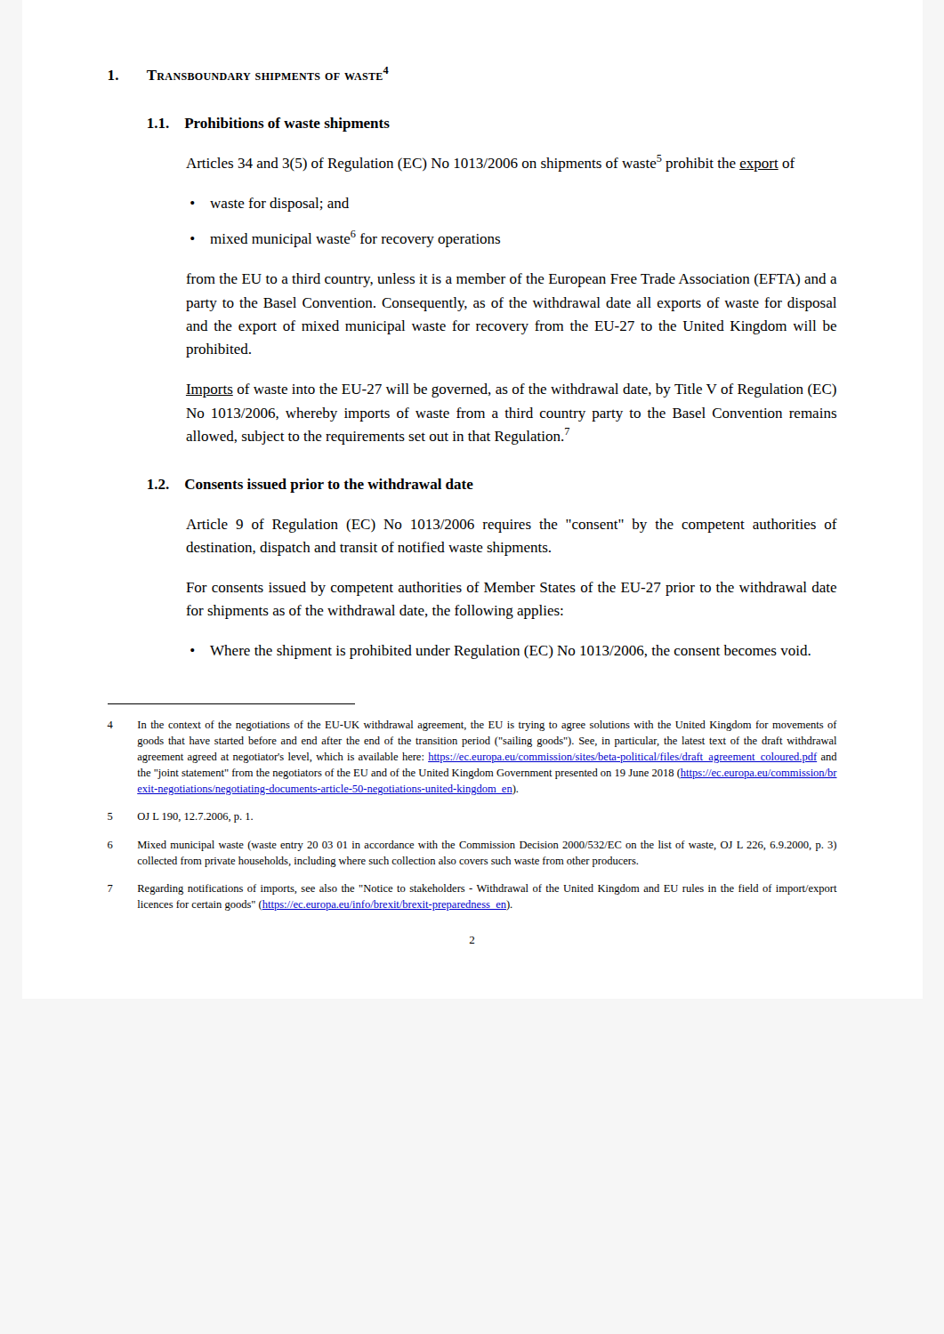1. Transboundary shipments of waste4
1.1. Prohibitions of waste shipments
Articles 34 and 3(5) of Regulation (EC) No 1013/2006 on shipments of waste5 prohibit the export of
waste for disposal; and
mixed municipal waste6 for recovery operations
from the EU to a third country, unless it is a member of the European Free Trade Association (EFTA) and a party to the Basel Convention. Consequently, as of the withdrawal date all exports of waste for disposal and the export of mixed municipal waste for recovery from the EU-27 to the United Kingdom will be prohibited.
Imports of waste into the EU-27 will be governed, as of the withdrawal date, by Title V of Regulation (EC) No 1013/2006, whereby imports of waste from a third country party to the Basel Convention remains allowed, subject to the requirements set out in that Regulation.7
1.2. Consents issued prior to the withdrawal date
Article 9 of Regulation (EC) No 1013/2006 requires the "consent" by the competent authorities of destination, dispatch and transit of notified waste shipments.
For consents issued by competent authorities of Member States of the EU-27 prior to the withdrawal date for shipments as of the withdrawal date, the following applies:
Where the shipment is prohibited under Regulation (EC) No 1013/2006, the consent becomes void.
4
In the context of the negotiations of the EU-UK withdrawal agreement, the EU is trying to agree solutions with the United Kingdom for movements of goods that have started before and end after the end of the transition period ("sailing goods"). See, in particular, the latest text of the draft withdrawal agreement agreed at negotiator's level, which is available here: https://ec.europa.eu/commission/sites/beta-political/files/draft_agreement_coloured.pdf and the "joint statement" from the negotiators of the EU and of the United Kingdom Government presented on 19 June 2018 (https://ec.europa.eu/commission/brexit-negotiations/negotiating-documents-article-50-negotiations-united-kingdom_en).
5
OJ L 190, 12.7.2006, p. 1.
6
Mixed municipal waste (waste entry 20 03 01 in accordance with the Commission Decision 2000/532/EC on the list of waste, OJ L 226, 6.9.2000, p. 3) collected from private households, including where such collection also covers such waste from other producers.
7
Regarding notifications of imports, see also the "Notice to stakeholders - Withdrawal of the United Kingdom and EU rules in the field of import/export licences for certain goods" (https://ec.europa.eu/info/brexit/brexit-preparedness_en).
2